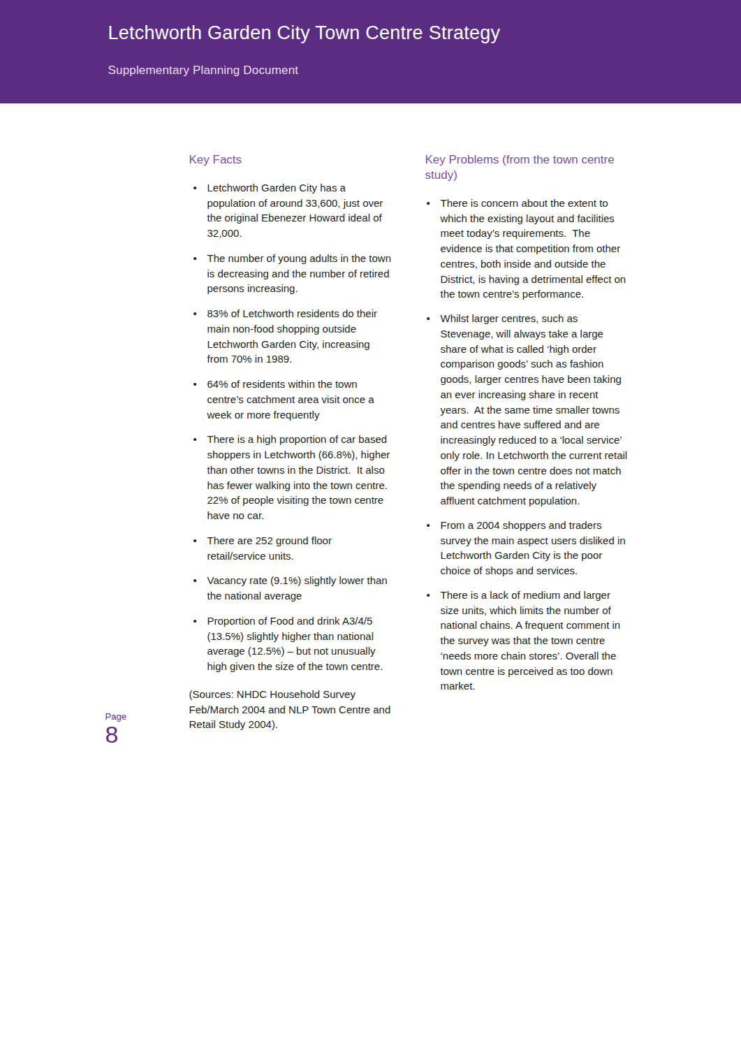Letchworth Garden City Town Centre Strategy
Supplementary Planning Document
Key Facts
Letchworth Garden City has a population of around 33,600, just over the original Ebenezer Howard ideal of 32,000.
The number of young adults in the town is decreasing and the number of retired persons increasing.
83% of Letchworth residents do their main non-food shopping outside Letchworth Garden City, increasing from 70% in 1989.
64% of residents within the town centre’s catchment area visit once a week or more frequently
There is a high proportion of car based shoppers in Letchworth (66.8%), higher than other towns in the District. It also has fewer walking into the town centre. 22% of people visiting the town centre have no car.
There are 252 ground floor retail/service units.
Vacancy rate (9.1%) slightly lower than the national average
Proportion of Food and drink A3/4/5 (13.5%) slightly higher than national average (12.5%) – but not unusually high given the size of the town centre.
(Sources: NHDC Household Survey Feb/March 2004 and NLP Town Centre and Retail Study 2004).
Key Problems (from the town centre study)
There is concern about the extent to which the existing layout and facilities meet today’s requirements. The evidence is that competition from other centres, both inside and outside the District, is having a detrimental effect on the town centre’s performance.
Whilst larger centres, such as Stevenage, will always take a large share of what is called ‘high order comparison goods’ such as fashion goods, larger centres have been taking an ever increasing share in recent years. At the same time smaller towns and centres have suffered and are increasingly reduced to a ‘local service’ only role. In Letchworth the current retail offer in the town centre does not match the spending needs of a relatively affluent catchment population.
From a 2004 shoppers and traders survey the main aspect users disliked in Letchworth Garden City is the poor choice of shops and services.
There is a lack of medium and larger size units, which limits the number of national chains. A frequent comment in the survey was that the town centre ‘needs more chain stores’. Overall the town centre is perceived as too down market.
Page 8